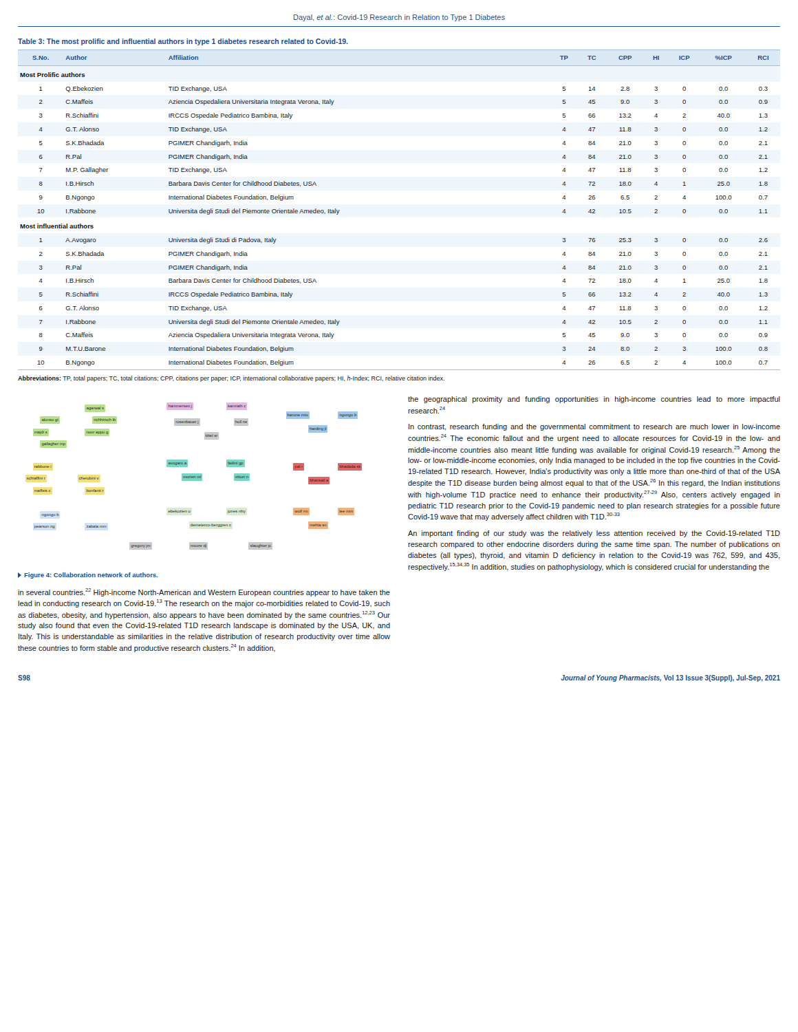Dayal, et al.: Covid-19 Research in Relation to Type 1 Diabetes
Table 3: The most prolific and influential authors in type 1 diabetes research related to Covid-19.
| S.No. | Author | Affiliation | TP | TC | CPP | HI | ICP | %ICP | RCI |
| --- | --- | --- | --- | --- | --- | --- | --- | --- | --- |
| Most Prolific authors |
| 1 | Q.Ebekozien | TID Exchange, USA | 5 | 14 | 2.8 | 3 | 0 | 0.0 | 0.3 |
| 2 | C.Maffeis | Aziencia Ospedaliera Universitaria Integrata Verona, Italy | 5 | 45 | 9.0 | 3 | 0 | 0.0 | 0.9 |
| 3 | R.Schiaffini | IRCCS Ospedale Pediatrico Bambina, Italy | 5 | 66 | 13.2 | 4 | 2 | 40.0 | 1.3 |
| 4 | G.T. Alonso | TID Exchange, USA | 4 | 47 | 11.8 | 3 | 0 | 0.0 | 1.2 |
| 5 | S.K.Bhadada | PGIMER Chandigarh, India | 4 | 84 | 21.0 | 3 | 0 | 0.0 | 2.1 |
| 6 | R.Pal | PGIMER Chandigarh, India | 4 | 84 | 21.0 | 3 | 0 | 0.0 | 2.1 |
| 7 | M.P. Gallagher | TID Exchange, USA | 4 | 47 | 11.8 | 3 | 0 | 0.0 | 1.2 |
| 8 | I.B.Hirsch | Barbara Davis Center for Childhood Diabetes, USA | 4 | 72 | 18.0 | 4 | 1 | 25.0 | 1.8 |
| 9 | B.Ngongo | International Diabetes Foundation, Belgium | 4 | 26 | 6.5 | 2 | 4 | 100.0 | 0.7 |
| 10 | I.Rabbone | Universita degli Studi del Piemonte Orientale Amedeo, Italy | 4 | 42 | 10.5 | 2 | 0 | 0.0 | 1.1 |
| Most influential authors |
| 1 | A.Avogaro | Universita degli Studi di Padova, Italy | 3 | 76 | 25.3 | 3 | 0 | 0.0 | 2.6 |
| 2 | S.K.Bhadada | PGIMER Chandigarh, India | 4 | 84 | 21.0 | 3 | 0 | 0.0 | 2.1 |
| 3 | R.Pal | PGIMER Chandigarh, India | 4 | 84 | 21.0 | 3 | 0 | 0.0 | 2.1 |
| 4 | I.B.Hirsch | Barbara Davis Center for Childhood Diabetes, USA | 4 | 72 | 18.0 | 4 | 1 | 25.0 | 1.8 |
| 5 | R.Schiaffini | IRCCS Ospedale Pediatrico Bambina, Italy | 5 | 66 | 13.2 | 4 | 2 | 40.0 | 1.3 |
| 6 | G.T. Alonso | TID Exchange, USA | 4 | 47 | 11.8 | 3 | 0 | 0.0 | 1.2 |
| 7 | I.Rabbone | Universita degli Studi del Piemonte Orientale Amedeo, Italy | 4 | 42 | 10.5 | 2 | 0 | 0.0 | 1.1 |
| 8 | C.Maffeis | Aziencia Ospedaliera Universitaria Integrata Verona, Italy | 5 | 45 | 9.0 | 3 | 0 | 0.0 | 0.9 |
| 9 | M.T.U.Barone | International Diabetes Foundation, Belgium | 3 | 24 | 8.0 | 2 | 3 | 100.0 | 0.8 |
| 10 | B.Ngongo | International Diabetes Foundation, Belgium | 4 | 26 | 6.5 | 2 | 4 | 100.0 | 0.7 |
Abbreviations: TP, total papers; TC, total citations; CPP, citations per paper; ICP, international collaborative papers; HI, h-Index; RCI, relative citation index.
agarwal s alonso gt richhirsch ib majdi s noor appo g gallagher mp hammersen j kamrath c rosenbauer j holl rw tittel sr barone mtu ngongo b harding jl rabbone i schiaffini r cherubini v maffeis c bonfanti r avogaro a fadini gp morieri ml vitturi n pal r bhadada sk bhansali a ngongo b pearson ng zabala mm ebekozien o jones nhy demeterco-berggren c wolf rm lee mm mehta sn gregory jm moore dj slaughter jc
Figure 4: Collaboration network of authors.
in several countries.22 High-income North-American and Western European countries appear to have taken the lead in conducting research on Covid-19.13 The research on the major co-morbidities related to Covid-19, such as diabetes, obesity, and hypertension, also appears to have been dominated by the same countries.12,23 Our study also found that even the Covid-19-related T1D research landscape is dominated by the USA, UK, and Italy. This is understandable as similarities in the relative distribution of research productivity over time allow these countries to form stable and productive research clusters.24 In addition,
the geographical proximity and funding opportunities in high-income countries lead to more impactful research.24
In contrast, research funding and the governmental commitment to research are much lower in low-income countries.24 The economic fallout and the urgent need to allocate resources for Covid-19 in the low- and middle-income countries also meant little funding was available for original Covid-19 research.25 Among the low- or low-middle-income economies, only India managed to be included in the top five countries in the Covid-19-related T1D research. However, India's productivity was only a little more than one-third of that of the USA despite the T1D disease burden being almost equal to that of the USA.26 In this regard, the Indian institutions with high-volume T1D practice need to enhance their productivity.27-29 Also, centers actively engaged in pediatric T1D research prior to the Covid-19 pandemic need to plan research strategies for a possible future Covid-19 wave that may adversely affect children with T1D.30-33
An important finding of our study was the relatively less attention received by the Covid-19-related T1D research compared to other endocrine disorders during the same time span. The number of publications on diabetes (all types), thyroid, and vitamin D deficiency in relation to the Covid-19 was 762, 599, and 435, respectively.15,34,35 In addition, studies on pathophysiology, which is considered crucial for understanding the
S98
Journal of Young Pharmacists, Vol 13 Issue 3(Suppl), Jul-Sep, 2021